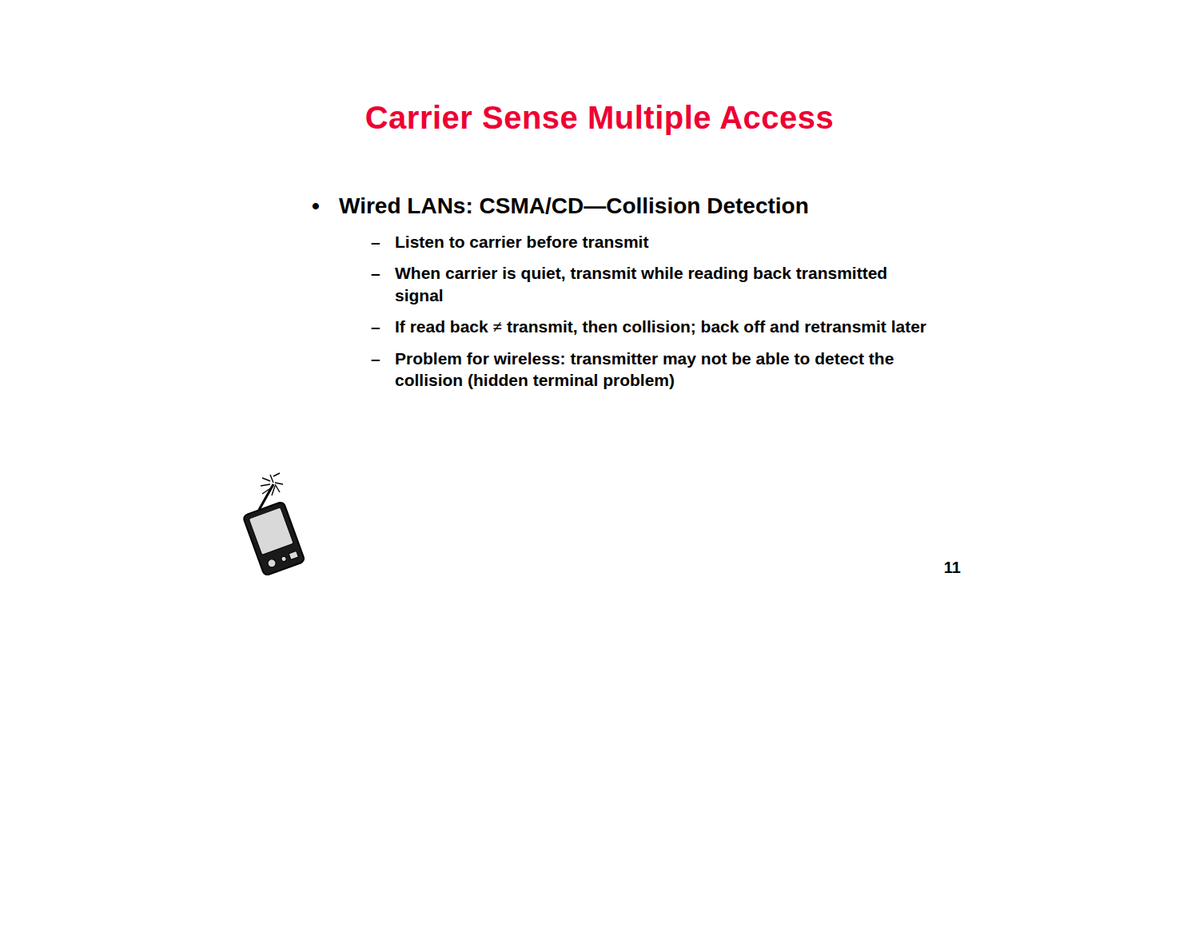Carrier Sense Multiple Access
Wired LANs: CSMA/CD—Collision Detection
Listen to carrier before transmit
When carrier is quiet, transmit while reading back transmitted signal
If read back ≠ transmit, then collision; back off and retransmit later
Problem for wireless: transmitter may not be able to detect the collision (hidden terminal problem)
11